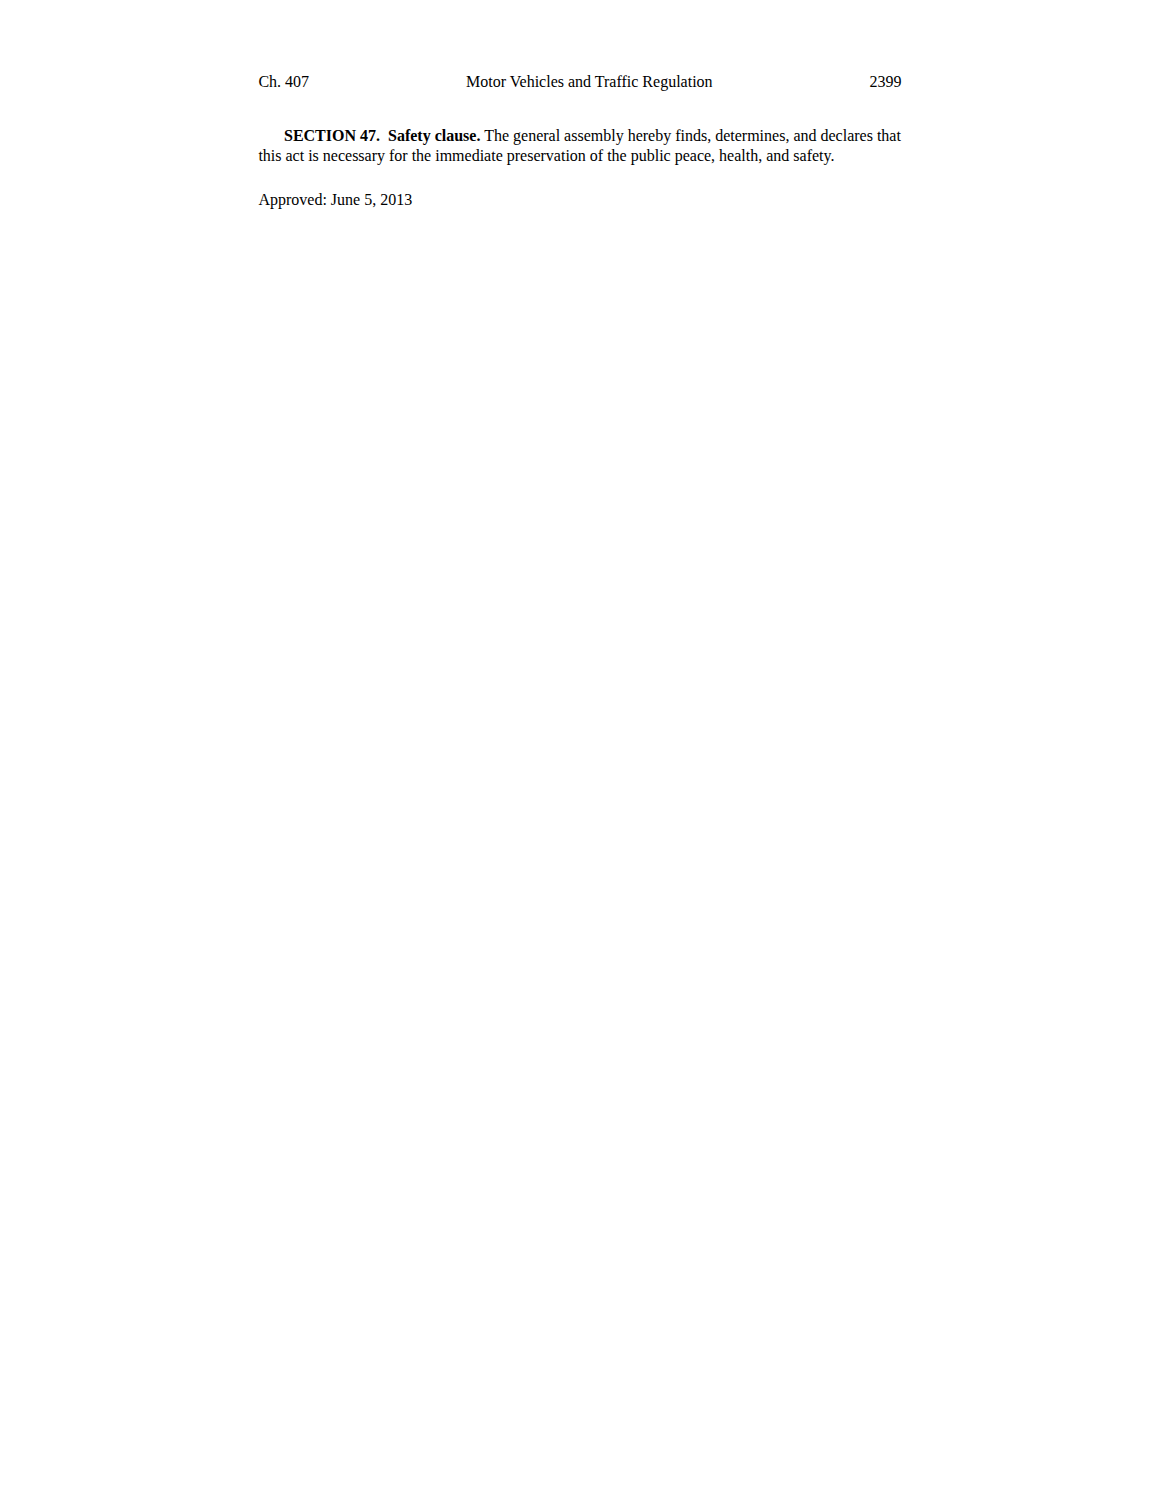Ch. 407 Motor Vehicles and Traffic Regulation 2399
SECTION 47. Safety clause. The general assembly hereby finds, determines, and declares that this act is necessary for the immediate preservation of the public peace, health, and safety.
Approved: June 5, 2013